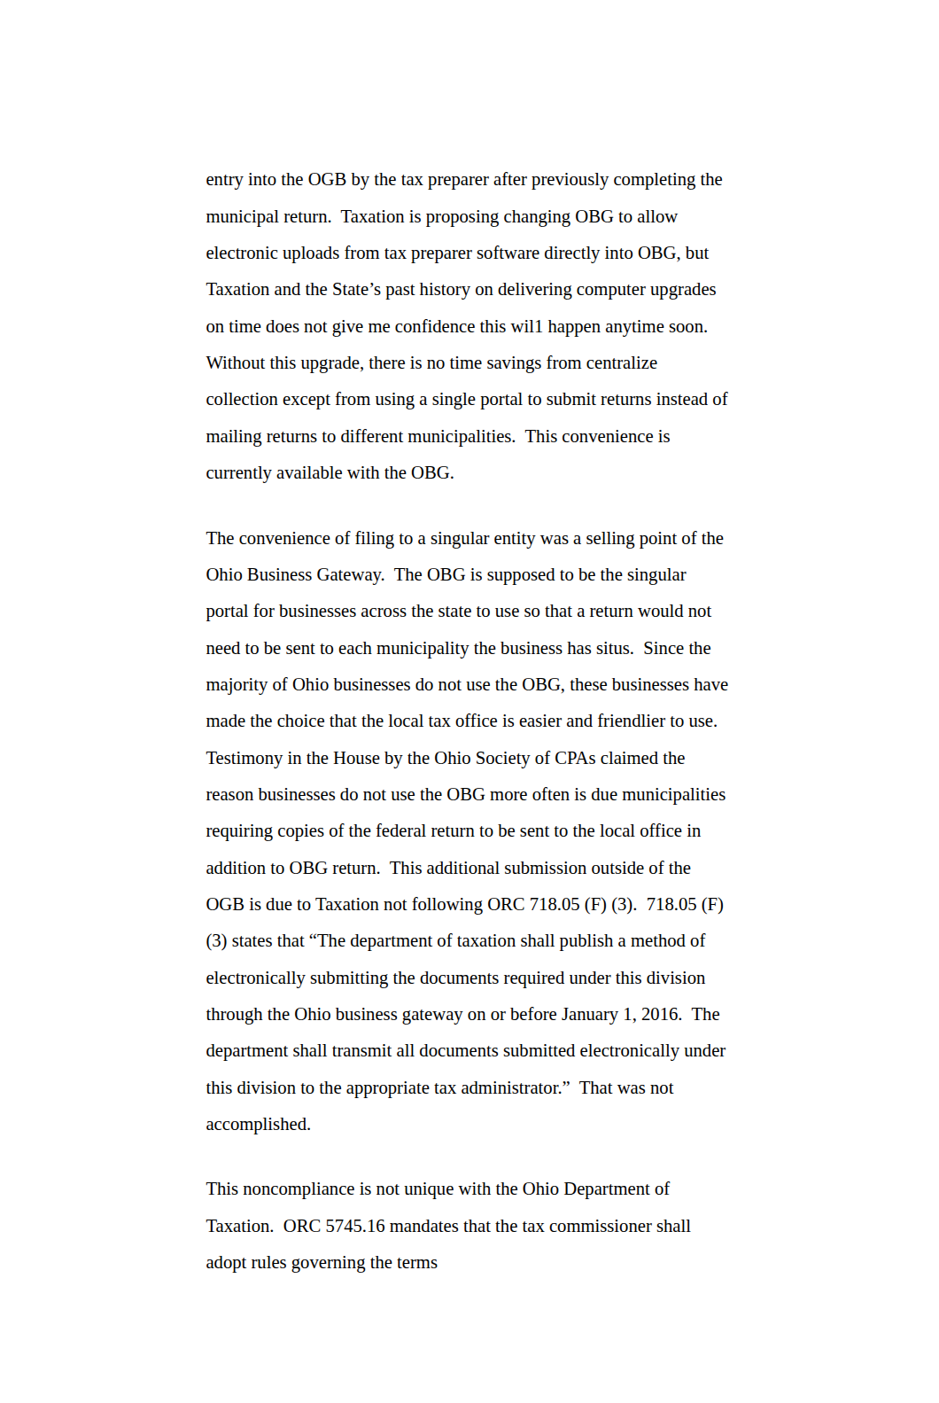entry into the OGB by the tax preparer after previously completing the municipal return. Taxation is proposing changing OBG to allow electronic uploads from tax preparer software directly into OBG, but Taxation and the State’s past history on delivering computer upgrades on time does not give me confidence this wil1 happen anytime soon. Without this upgrade, there is no time savings from centralize collection except from using a single portal to submit returns instead of mailing returns to different municipalities. This convenience is currently available with the OBG.
The convenience of filing to a singular entity was a selling point of the Ohio Business Gateway. The OBG is supposed to be the singular portal for businesses across the state to use so that a return would not need to be sent to each municipality the business has situs. Since the majority of Ohio businesses do not use the OBG, these businesses have made the choice that the local tax office is easier and friendlier to use. Testimony in the House by the Ohio Society of CPAs claimed the reason businesses do not use the OBG more often is due municipalities requiring copies of the federal return to be sent to the local office in addition to OBG return. This additional submission outside of the OGB is due to Taxation not following ORC 718.05 (F) (3). 718.05 (F) (3) states that “The department of taxation shall publish a method of electronically submitting the documents required under this division through the Ohio business gateway on or before January 1, 2016. The department shall transmit all documents submitted electronically under this division to the appropriate tax administrator.” That was not accomplished.
This noncompliance is not unique with the Ohio Department of Taxation. ORC 5745.16 mandates that the tax commissioner shall adopt rules governing the terms